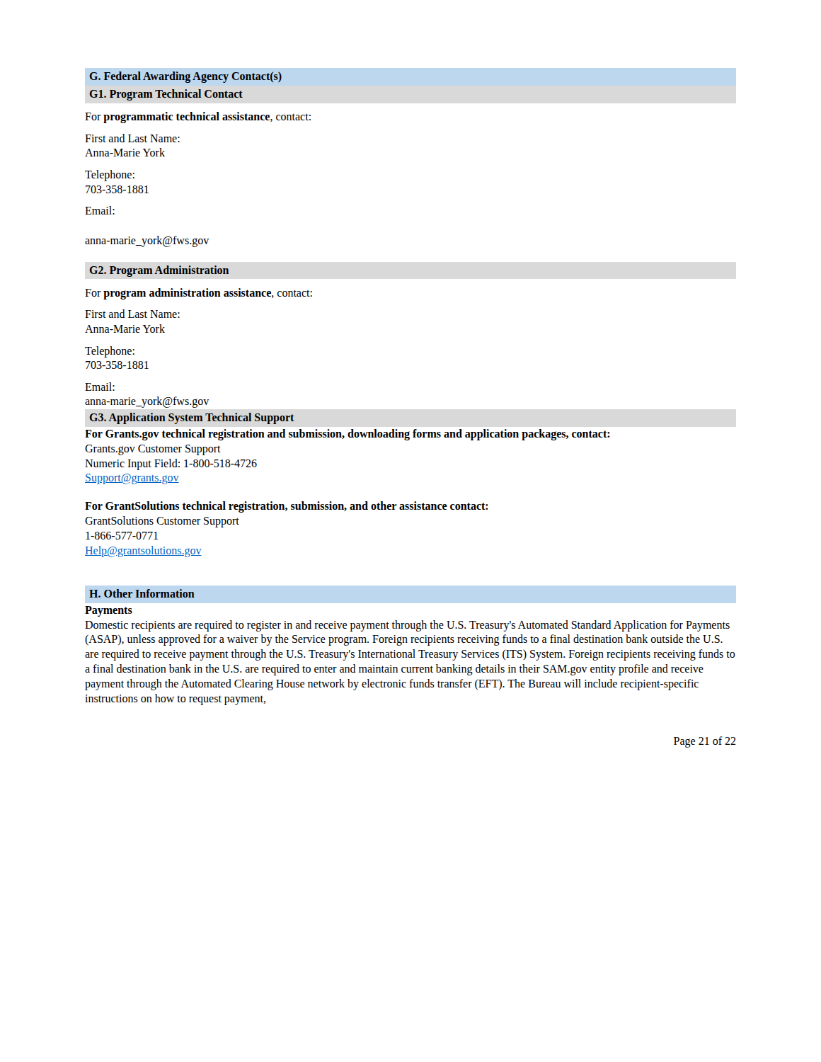G. Federal Awarding Agency Contact(s)
G1. Program Technical Contact
For programmatic technical assistance, contact:
First and Last Name:
Anna-Marie York
Telephone:
703-358-1881
Email:
anna-marie_york@fws.gov
G2. Program Administration
For program administration assistance, contact:
First and Last Name:
Anna-Marie York
Telephone:
703-358-1881
Email:
anna-marie_york@fws.gov
G3. Application System Technical Support
For Grants.gov technical registration and submission, downloading forms and application packages, contact:
Grants.gov Customer Support
Numeric Input Field: 1-800-518-4726
Support@grants.gov
For GrantSolutions technical registration, submission, and other assistance contact:
GrantSolutions Customer Support
1-866-577-0771
Help@grantsolutions.gov
H. Other Information
Payments
Domestic recipients are required to register in and receive payment through the U.S. Treasury's Automated Standard Application for Payments (ASAP), unless approved for a waiver by the Service program. Foreign recipients receiving funds to a final destination bank outside the U.S. are required to receive payment through the U.S. Treasury's International Treasury Services (ITS) System. Foreign recipients receiving funds to a final destination bank in the U.S. are required to enter and maintain current banking details in their SAM.gov entity profile and receive payment through the Automated Clearing House network by electronic funds transfer (EFT). The Bureau will include recipient-specific instructions on how to request payment,
Page 21 of 22